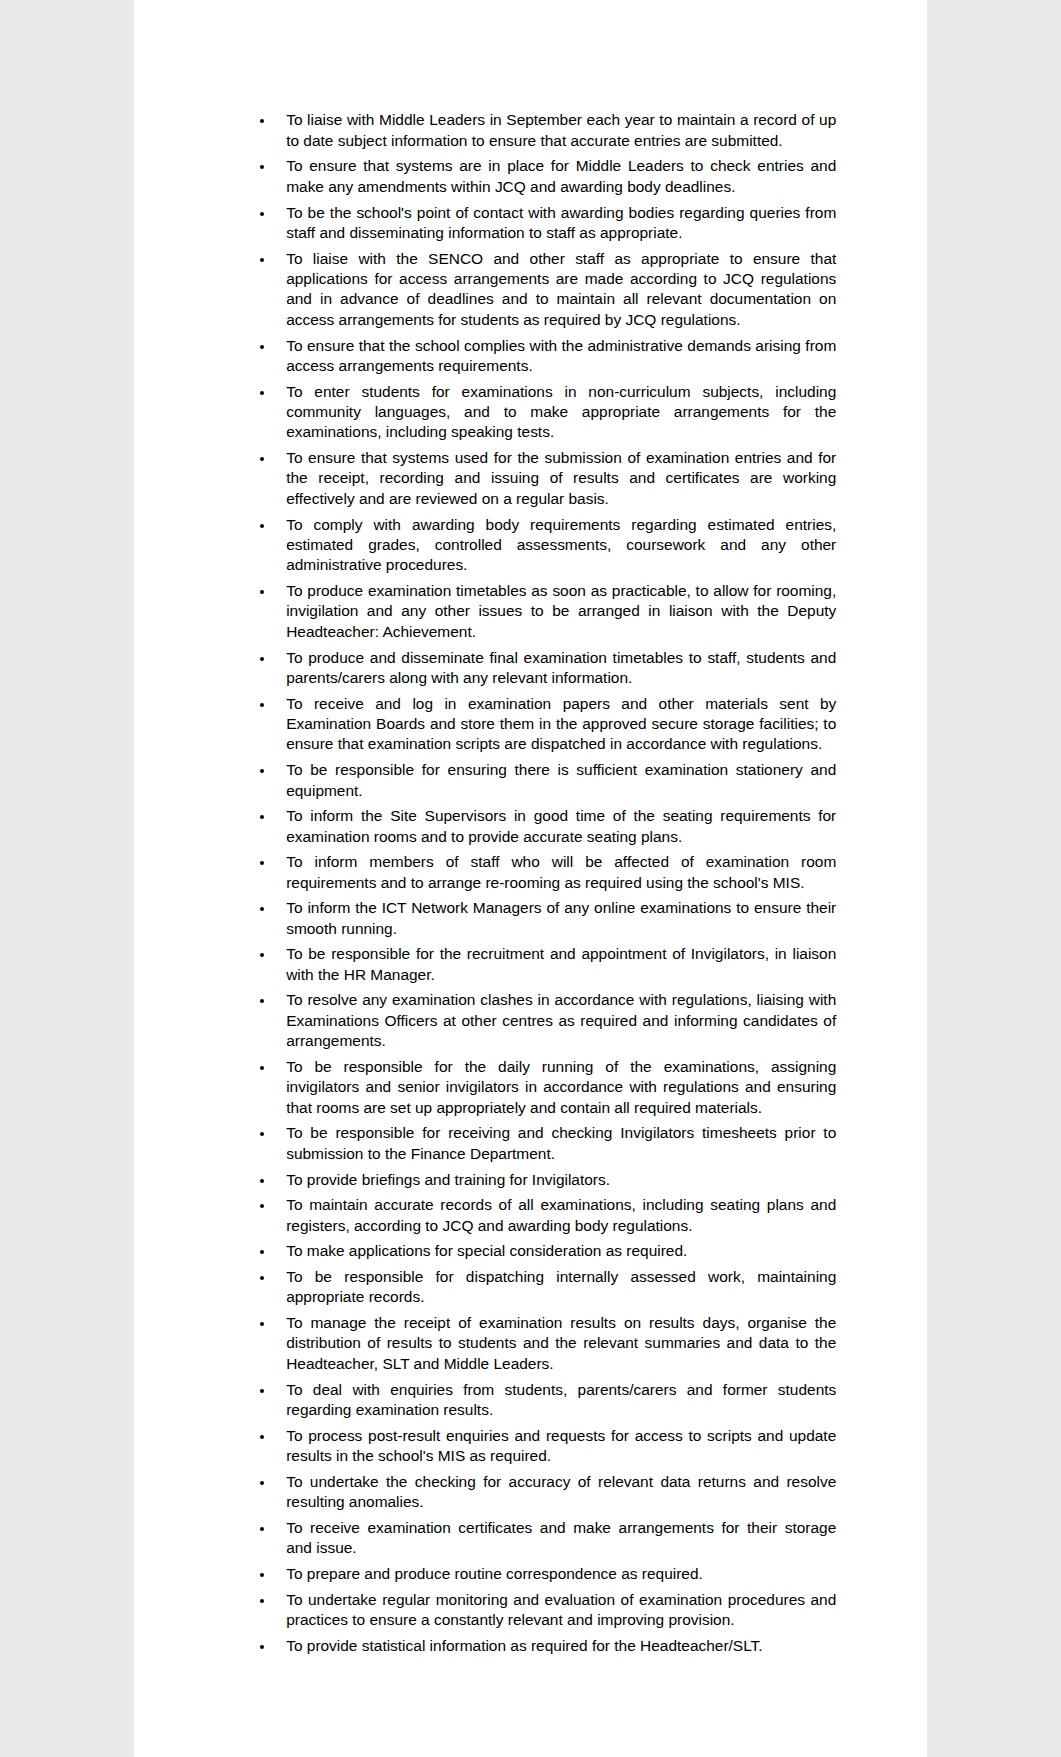To liaise with Middle Leaders in September each year to maintain a record of up to date subject information to ensure that accurate entries are submitted.
To ensure that systems are in place for Middle Leaders to check entries and make any amendments within JCQ and awarding body deadlines.
To be the school's point of contact with awarding bodies regarding queries from staff and disseminating information to staff as appropriate.
To liaise with the SENCO and other staff as appropriate to ensure that applications for access arrangements are made according to JCQ regulations and in advance of deadlines and to maintain all relevant documentation on access arrangements for students as required by JCQ regulations.
To ensure that the school complies with the administrative demands arising from access arrangements requirements.
To enter students for examinations in non-curriculum subjects, including community languages, and to make appropriate arrangements for the examinations, including speaking tests.
To ensure that systems used for the submission of examination entries and for the receipt, recording and issuing of results and certificates are working effectively and are reviewed on a regular basis.
To comply with awarding body requirements regarding estimated entries, estimated grades, controlled assessments, coursework and any other administrative procedures.
To produce examination timetables as soon as practicable, to allow for rooming, invigilation and any other issues to be arranged in liaison with the Deputy Headteacher: Achievement.
To produce and disseminate final examination timetables to staff, students and parents/carers along with any relevant information.
To receive and log in examination papers and other materials sent by Examination Boards and store them in the approved secure storage facilities; to ensure that examination scripts are dispatched in accordance with regulations.
To be responsible for ensuring there is sufficient examination stationery and equipment.
To inform the Site Supervisors in good time of the seating requirements for examination rooms and to provide accurate seating plans.
To inform members of staff who will be affected of examination room requirements and to arrange re-rooming as required using the school's MIS.
To inform the ICT Network Managers of any online examinations to ensure their smooth running.
To be responsible for the recruitment and appointment of Invigilators, in liaison with the HR Manager.
To resolve any examination clashes in accordance with regulations, liaising with Examinations Officers at other centres as required and informing candidates of arrangements.
To be responsible for the daily running of the examinations, assigning invigilators and senior invigilators in accordance with regulations and ensuring that rooms are set up appropriately and contain all required materials.
To be responsible for receiving and checking Invigilators timesheets prior to submission to the Finance Department.
To provide briefings and training for Invigilators.
To maintain accurate records of all examinations, including seating plans and registers, according to JCQ and awarding body regulations.
To make applications for special consideration as required.
To be responsible for dispatching internally assessed work, maintaining appropriate records.
To manage the receipt of examination results on results days, organise the distribution of results to students and the relevant summaries and data to the Headteacher, SLT and Middle Leaders.
To deal with enquiries from students, parents/carers and former students regarding examination results.
To process post-result enquiries and requests for access to scripts and update results in the school's MIS as required.
To undertake the checking for accuracy of relevant data returns and resolve resulting anomalies.
To receive examination certificates and make arrangements for their storage and issue.
To prepare and produce routine correspondence as required.
To undertake regular monitoring and evaluation of examination procedures and practices to ensure a constantly relevant and improving provision.
To provide statistical information as required for the Headteacher/SLT.